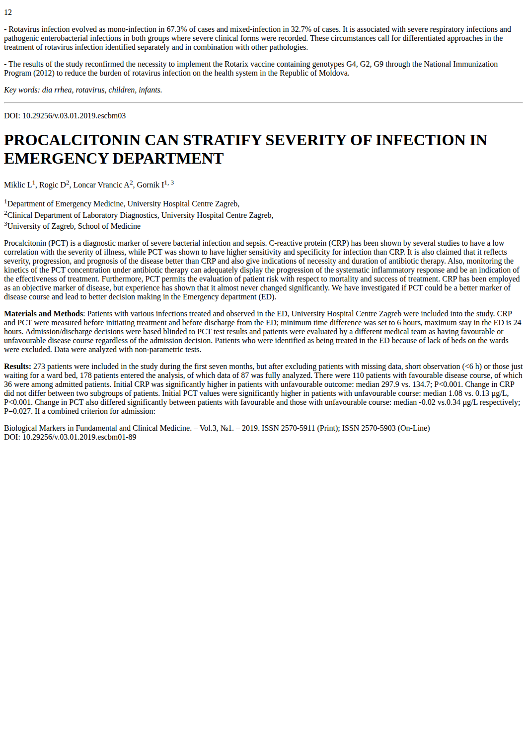12
- Rotavirus infection evolved as mono-infection in 67.3% of cases and mixed-infection in 32.7% of cases. It is associated with severe respiratory infections and pathogenic enterobacterial infections in both groups where severe clinical forms were recorded. These circumstances call for differentiated approaches in the treatment of rotavirus infection identified separately and in combination with other pathologies.
- The results of the study reconfirmed the necessity to implement the Rotarix vaccine containing genotypes G4, G2, G9 through the National Immunization Program (2012) to reduce the burden of rotavirus infection on the health system in the Republic of Moldova.
Key words: dia rrhea, rotavirus, children, infants.
DOI: 10.29256/v.03.01.2019.escbm03
PROCALCITONIN CAN STRATIFY SEVERITY OF INFECTION IN EMERGENCY DEPARTMENT
Miklic L1, Rogic D2, Loncar Vrancic A2, Gornik I1, 3
1Department of Emergency Medicine, University Hospital Centre Zagreb,
2Clinical Department of Laboratory Diagnostics, University Hospital Centre Zagreb,
3University of Zagreb, School of Medicine
Procalcitonin (PCT) is a diagnostic marker of severe bacterial infection and sepsis. C-reactive protein (CRP) has been shown by several studies to have a low correlation with the severity of illness, while PCT was shown to have higher sensitivity and specificity for infection than CRP. It is also claimed that it reflects severity, progression, and prognosis of the disease better than CRP and also give indications of necessity and duration of antibiotic therapy. Also, monitoring the kinetics of the PCT concentration under antibiotic therapy can adequately display the progression of the systematic inflammatory response and be an indication of the effectiveness of treatment. Furthermore, PCT permits the evaluation of patient risk with respect to mortality and success of treatment. CRP has been employed as an objective marker of disease, but experience has shown that it almost never changed significantly. We have investigated if PCT could be a better marker of disease course and lead to better decision making in the Emergency department (ED).
Materials and Methods: Patients with various infections treated and observed in the ED, University Hospital Centre Zagreb were included into the study. CRP and PCT were measured before initiating treatment and before discharge from the ED; minimum time difference was set to 6 hours, maximum stay in the ED is 24 hours. Admission/discharge decisions were based blinded to PCT test results and patients were evaluated by a different medical team as having favourable or unfavourable disease course regardless of the admission decision. Patients who were identified as being treated in the ED because of lack of beds on the wards were excluded. Data were analyzed with non-parametric tests.
Results: 273 patients were included in the study during the first seven months, but after excluding patients with missing data, short observation (<6 h) or those just waiting for a ward bed, 178 patients entered the analysis, of which data of 87 was fully analyzed. There were 110 patients with favourable disease course, of which 36 were among admitted patients. Initial CRP was significantly higher in patients with unfavourable outcome: median 297.9 vs. 134.7; P<0.001. Change in CRP did not differ between two subgroups of patients. Initial PCT values were significantly higher in patients with unfavourable course: median 1.08 vs. 0.13 µg/L, P<0.001. Change in PCT also differed significantly between patients with favourable and those with unfavourable course: median -0.02 vs.0.34 µg/L respectively; P=0.027. If a combined criterion for admission:
Biological Markers in Fundamental and Clinical Medicine. – Vol.3, №1. – 2019. ISSN 2570-5911 (Print); ISSN 2570-5903 (On-Line)
DOI: 10.29256/v.03.01.2019.escbm01-89